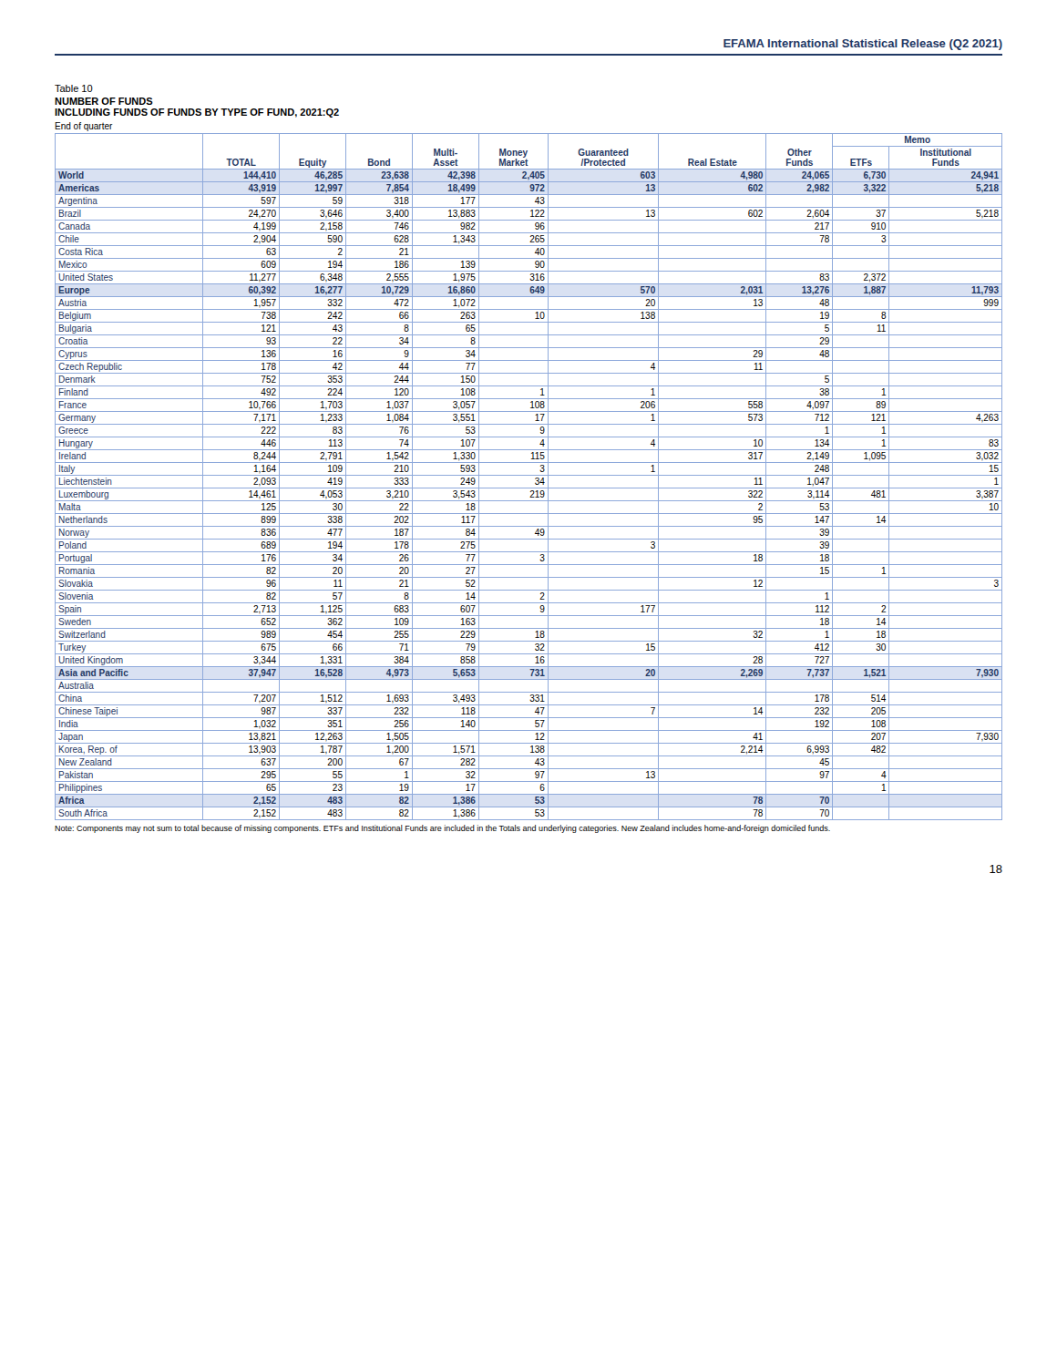EFAMA International Statistical Release (Q2 2021)
Table 10
NUMBER OF FUNDS
INCLUDING FUNDS OF FUNDS BY TYPE OF FUND, 2021:Q2
End of quarter
| | TOTAL | Equity | Bond | Multi- Asset | Money Market | Guaranteed /Protected | Real Estate | Other Funds | Memo |
| --- | --- | --- | --- | --- | --- | --- | --- | --- | --- |
| ETFs | Institutional Funds |
| World | 144,410 | 46,285 | 23,638 | 42,398 | 2,405 | 603 | 4,980 | 24,065 | 6,730 | 24,941 |
| Americas | 43,919 | 12,997 | 7,854 | 18,499 | 972 | 13 | 602 | 2,982 | 3,322 | 5,218 |
| Argentina | 597 | 59 | 318 | 177 | 43 | | | | | |
| Brazil | 24,270 | 3,646 | 3,400 | 13,883 | 122 | 13 | 602 | 2,604 | 37 | 5,218 |
| Canada | 4,199 | 2,158 | 746 | 982 | 96 | | | 217 | 910 | |
| Chile | 2,904 | 590 | 628 | 1,343 | 265 | | | 78 | 3 | |
| Costa Rica | 63 | 2 | 21 | | 40 | | | | | |
| Mexico | 609 | 194 | 186 | 139 | 90 | | | | | |
| United States | 11,277 | 6,348 | 2,555 | 1,975 | 316 | | | 83 | 2,372 | |
| Europe | 60,392 | 16,277 | 10,729 | 16,860 | 649 | 570 | 2,031 | 13,276 | 1,887 | 11,793 |
| Austria | 1,957 | 332 | 472 | 1,072 | | 20 | 13 | 48 | | 999 |
| Belgium | 738 | 242 | 66 | 263 | 10 | 138 | | 19 | 8 | |
| Bulgaria | 121 | 43 | 8 | 65 | | | | 5 | 11 | |
| Croatia | 93 | 22 | 34 | 8 | | | | 29 | | |
| Cyprus | 136 | 16 | 9 | 34 | | | 29 | 48 | | |
| Czech Republic | 178 | 42 | 44 | 77 | | 4 | 11 | | | |
| Denmark | 752 | 353 | 244 | 150 | | | | 5 | | |
| Finland | 492 | 224 | 120 | 108 | 1 | 1 | | 38 | 1 | |
| France | 10,766 | 1,703 | 1,037 | 3,057 | 108 | 206 | 558 | 4,097 | 89 | |
| Germany | 7,171 | 1,233 | 1,084 | 3,551 | 17 | 1 | 573 | 712 | 121 | 4,263 |
| Greece | 222 | 83 | 76 | 53 | 9 | | | 1 | 1 | |
| Hungary | 446 | 113 | 74 | 107 | 4 | 4 | 10 | 134 | 1 | 83 |
| Ireland | 8,244 | 2,791 | 1,542 | 1,330 | 115 | | 317 | 2,149 | 1,095 | 3,032 |
| Italy | 1,164 | 109 | 210 | 593 | 3 | 1 | | 248 | | 15 |
| Liechtenstein | 2,093 | 419 | 333 | 249 | 34 | | 11 | 1,047 | | 1 |
| Luxembourg | 14,461 | 4,053 | 3,210 | 3,543 | 219 | | 322 | 3,114 | 481 | 3,387 |
| Malta | 125 | 30 | 22 | 18 | | | 2 | 53 | | 10 |
| Netherlands | 899 | 338 | 202 | 117 | | | 95 | 147 | 14 | |
| Norway | 836 | 477 | 187 | 84 | 49 | | | 39 | | |
| Poland | 689 | 194 | 178 | 275 | | 3 | | 39 | | |
| Portugal | 176 | 34 | 26 | 77 | 3 | | 18 | 18 | | |
| Romania | 82 | 20 | 20 | 27 | | | | 15 | 1 | |
| Slovakia | 96 | 11 | 21 | 52 | | | 12 | | | 3 |
| Slovenia | 82 | 57 | 8 | 14 | 2 | | | 1 | | |
| Spain | 2,713 | 1,125 | 683 | 607 | 9 | 177 | | 112 | 2 | |
| Sweden | 652 | 362 | 109 | 163 | | | | 18 | 14 | |
| Switzerland | 989 | 454 | 255 | 229 | 18 | | 32 | 1 | 18 | |
| Turkey | 675 | 66 | 71 | 79 | 32 | 15 | | 412 | 30 | |
| United Kingdom | 3,344 | 1,331 | 384 | 858 | 16 | | 28 | 727 | | |
| Asia and Pacific | 37,947 | 16,528 | 4,973 | 5,653 | 731 | 20 | 2,269 | 7,737 | 1,521 | 7,930 |
| Australia | | | | | | | | | | |
| China | 7,207 | 1,512 | 1,693 | 3,493 | 331 | | | 178 | 514 | |
| Chinese Taipei | 987 | 337 | 232 | 118 | 47 | 7 | 14 | 232 | 205 | |
| India | 1,032 | 351 | 256 | 140 | 57 | | | 192 | 108 | |
| Japan | 13,821 | 12,263 | 1,505 | | 12 | | 41 | | 207 | 7,930 |
| Korea, Rep. of | 13,903 | 1,787 | 1,200 | 1,571 | 138 | | 2,214 | 6,993 | 482 | |
| New Zealand | 637 | 200 | 67 | 282 | 43 | | | 45 | | |
| Pakistan | 295 | 55 | 1 | 32 | 97 | 13 | | 97 | 4 | |
| Philippines | 65 | 23 | 19 | 17 | 6 | | | | 1 | |
| Africa | 2,152 | 483 | 82 | 1,386 | 53 | | 78 | 70 | | |
| South Africa | 2,152 | 483 | 82 | 1,386 | 53 | | 78 | 70 | | |
Note: Components may not sum to total because of missing components. ETFs and Institutional Funds are included in the Totals and underlying categories. New Zealand includes home-and-foreign domiciled funds.
18